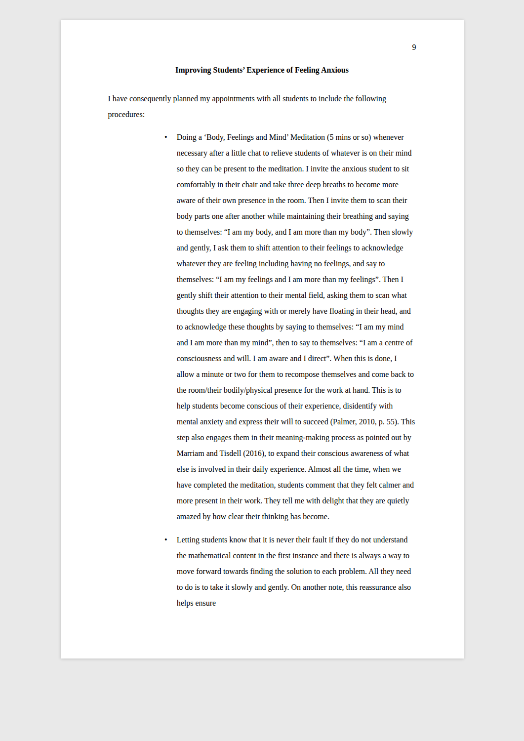9
Improving Students’ Experience of Feeling Anxious
I have consequently planned my appointments with all students to include the following procedures:
Doing a ‘Body, Feelings and Mind’ Meditation (5 mins or so) whenever necessary after a little chat to relieve students of whatever is on their mind so they can be present to the meditation. I invite the anxious student to sit comfortably in their chair and take three deep breaths to become more aware of their own presence in the room. Then I invite them to scan their body parts one after another while maintaining their breathing and saying to themselves: “I am my body, and I am more than my body”. Then slowly and gently, I ask them to shift attention to their feelings to acknowledge whatever they are feeling including having no feelings, and say to themselves: “I am my feelings and I am more than my feelings”. Then I gently shift their attention to their mental field, asking them to scan what thoughts they are engaging with or merely have floating in their head, and to acknowledge these thoughts by saying to themselves: “I am my mind and I am more than my mind”, then to say to themselves: “I am a centre of consciousness and will. I am aware and I direct”. When this is done, I allow a minute or two for them to recompose themselves and come back to the room/their bodily/physical presence for the work at hand. This is to help students become conscious of their experience, disidentify with mental anxiety and express their will to succeed (Palmer, 2010, p. 55). This step also engages them in their meaning-making process as pointed out by Marriam and Tisdell (2016), to expand their conscious awareness of what else is involved in their daily experience. Almost all the time, when we have completed the meditation, students comment that they felt calmer and more present in their work. They tell me with delight that they are quietly amazed by how clear their thinking has become.
Letting students know that it is never their fault if they do not understand the mathematical content in the first instance and there is always a way to move forward towards finding the solution to each problem. All they need to do is to take it slowly and gently. On another note, this reassurance also helps ensure